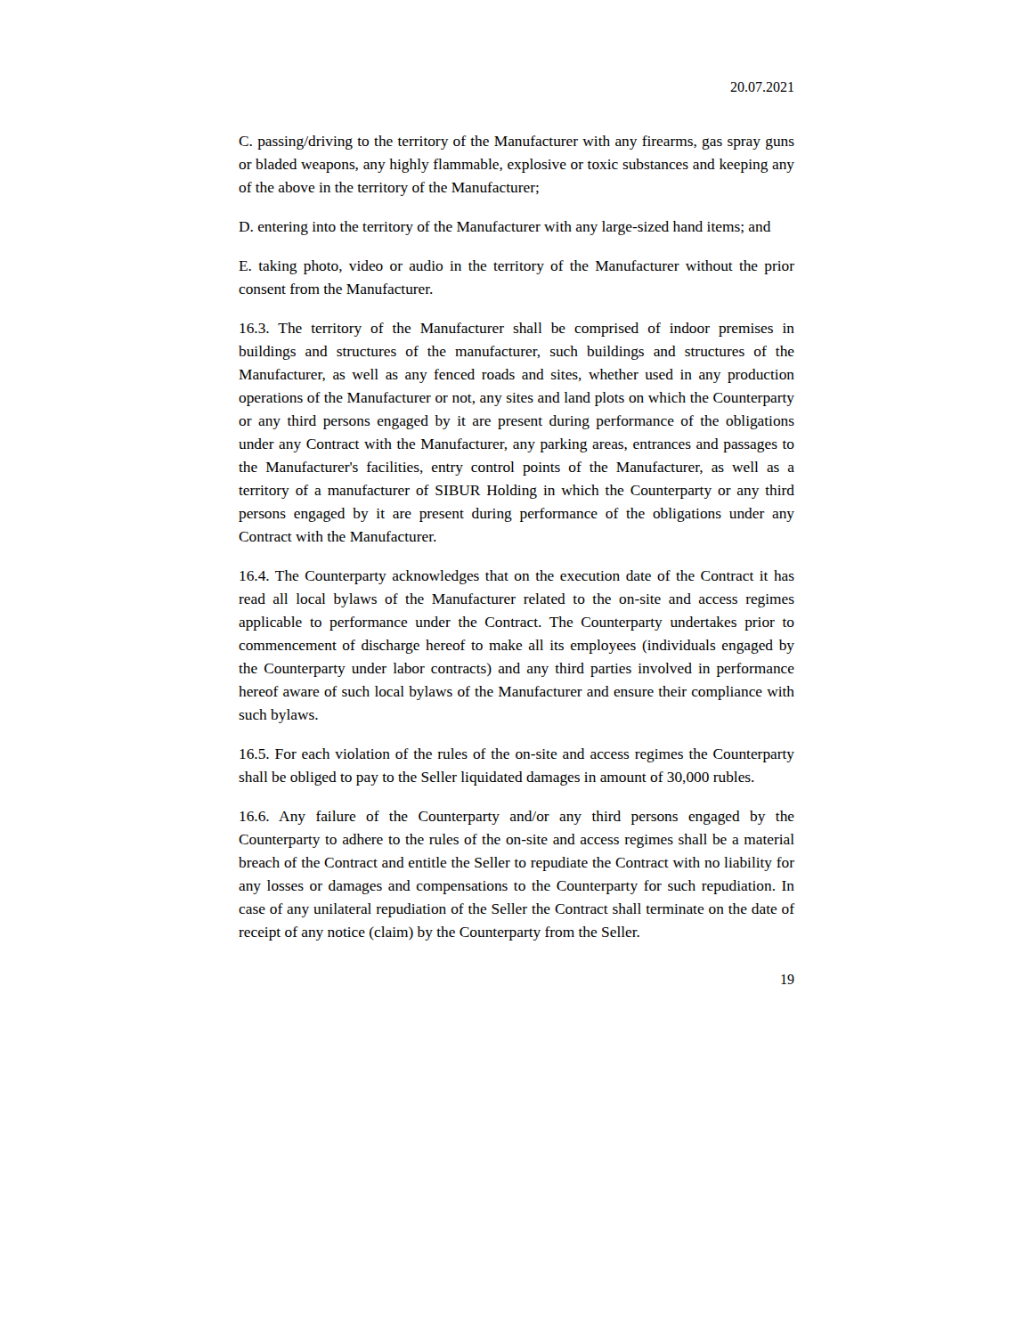20.07.2021
C. passing/driving to the territory of the Manufacturer with any firearms, gas spray guns or bladed weapons, any highly flammable, explosive or toxic substances and keeping any of the above in the territory of the Manufacturer;
D. entering into the territory of the Manufacturer with any large-sized hand items; and
E. taking photo, video or audio in the territory of the Manufacturer without the prior consent from the Manufacturer.
16.3. The territory of the Manufacturer shall be comprised of indoor premises in buildings and structures of the manufacturer, such buildings and structures of the Manufacturer, as well as any fenced roads and sites, whether used in any production operations of the Manufacturer or not, any sites and land plots on which the Counterparty or any third persons engaged by it are present during performance of the obligations under any Contract with the Manufacturer, any parking areas, entrances and passages to the Manufacturer's facilities, entry control points of the Manufacturer, as well as a territory of a manufacturer of SIBUR Holding in which the Counterparty or any third persons engaged by it are present during performance of the obligations under any Contract with the Manufacturer.
16.4. The Counterparty acknowledges that on the execution date of the Contract it has read all local bylaws of the Manufacturer related to the on-site and access regimes applicable to performance under the Contract. The Counterparty undertakes prior to commencement of discharge hereof to make all its employees (individuals engaged by the Counterparty under labor contracts) and any third parties involved in performance hereof aware of such local bylaws of the Manufacturer and ensure their compliance with such bylaws.
16.5. For each violation of the rules of the on-site and access regimes the Counterparty shall be obliged to pay to the Seller liquidated damages in amount of 30,000 rubles.
16.6. Any failure of the Counterparty and/or any third persons engaged by the Counterparty to adhere to the rules of the on-site and access regimes shall be a material breach of the Contract and entitle the Seller to repudiate the Contract with no liability for any losses or damages and compensations to the Counterparty for such repudiation. In case of any unilateral repudiation of the Seller the Contract shall terminate on the date of receipt of any notice (claim) by the Counterparty from the Seller.
19